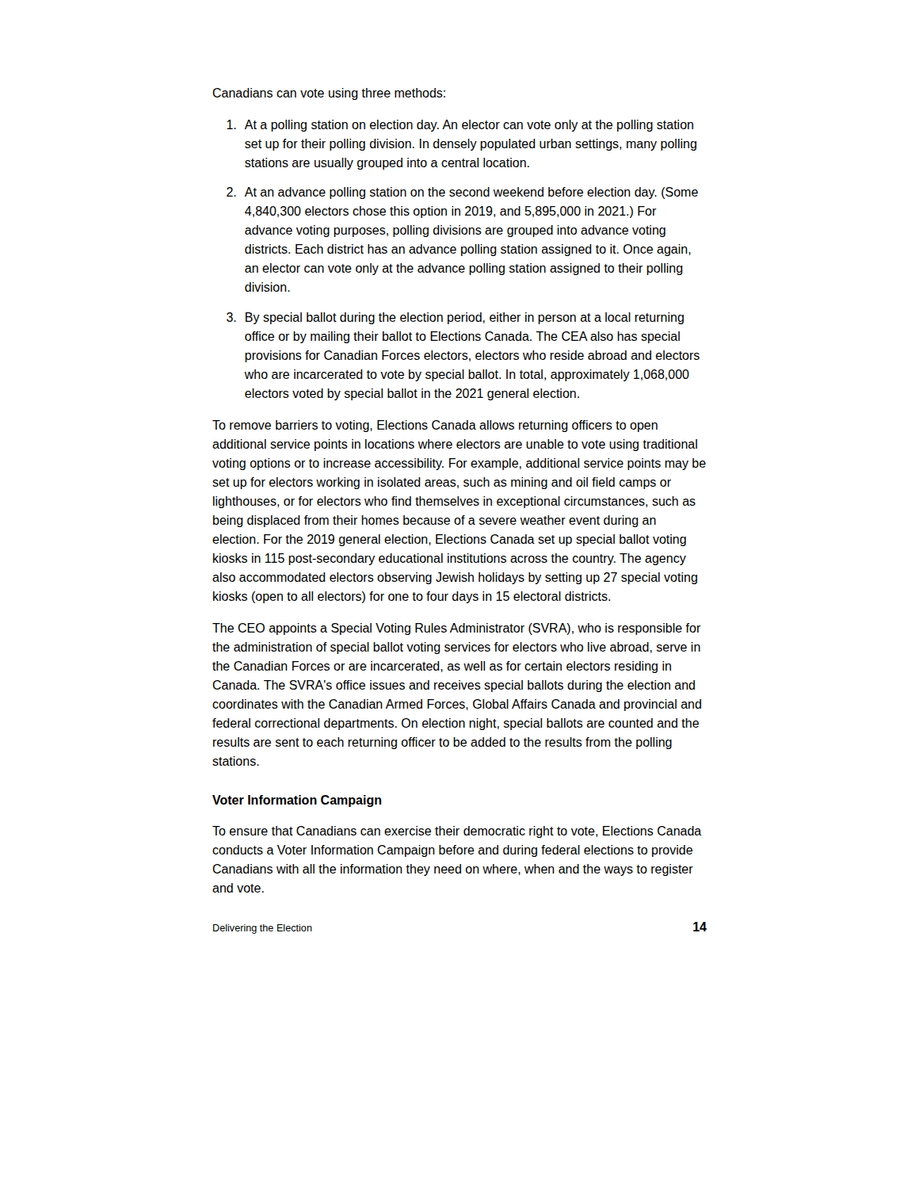Canadians can vote using three methods:
At a polling station on election day. An elector can vote only at the polling station set up for their polling division. In densely populated urban settings, many polling stations are usually grouped into a central location.
At an advance polling station on the second weekend before election day. (Some 4,840,300 electors chose this option in 2019, and 5,895,000 in 2021.) For advance voting purposes, polling divisions are grouped into advance voting districts. Each district has an advance polling station assigned to it. Once again, an elector can vote only at the advance polling station assigned to their polling division.
By special ballot during the election period, either in person at a local returning office or by mailing their ballot to Elections Canada. The CEA also has special provisions for Canadian Forces electors, electors who reside abroad and electors who are incarcerated to vote by special ballot. In total, approximately 1,068,000 electors voted by special ballot in the 2021 general election.
To remove barriers to voting, Elections Canada allows returning officers to open additional service points in locations where electors are unable to vote using traditional voting options or to increase accessibility. For example, additional service points may be set up for electors working in isolated areas, such as mining and oil field camps or lighthouses, or for electors who find themselves in exceptional circumstances, such as being displaced from their homes because of a severe weather event during an election. For the 2019 general election, Elections Canada set up special ballot voting kiosks in 115 post-secondary educational institutions across the country. The agency also accommodated electors observing Jewish holidays by setting up 27 special voting kiosks (open to all electors) for one to four days in 15 electoral districts.
The CEO appoints a Special Voting Rules Administrator (SVRA), who is responsible for the administration of special ballot voting services for electors who live abroad, serve in the Canadian Forces or are incarcerated, as well as for certain electors residing in Canada. The SVRA's office issues and receives special ballots during the election and coordinates with the Canadian Armed Forces, Global Affairs Canada and provincial and federal correctional departments. On election night, special ballots are counted and the results are sent to each returning officer to be added to the results from the polling stations.
Voter Information Campaign
To ensure that Canadians can exercise their democratic right to vote, Elections Canada conducts a Voter Information Campaign before and during federal elections to provide Canadians with all the information they need on where, when and the ways to register and vote.
Delivering the Election 14